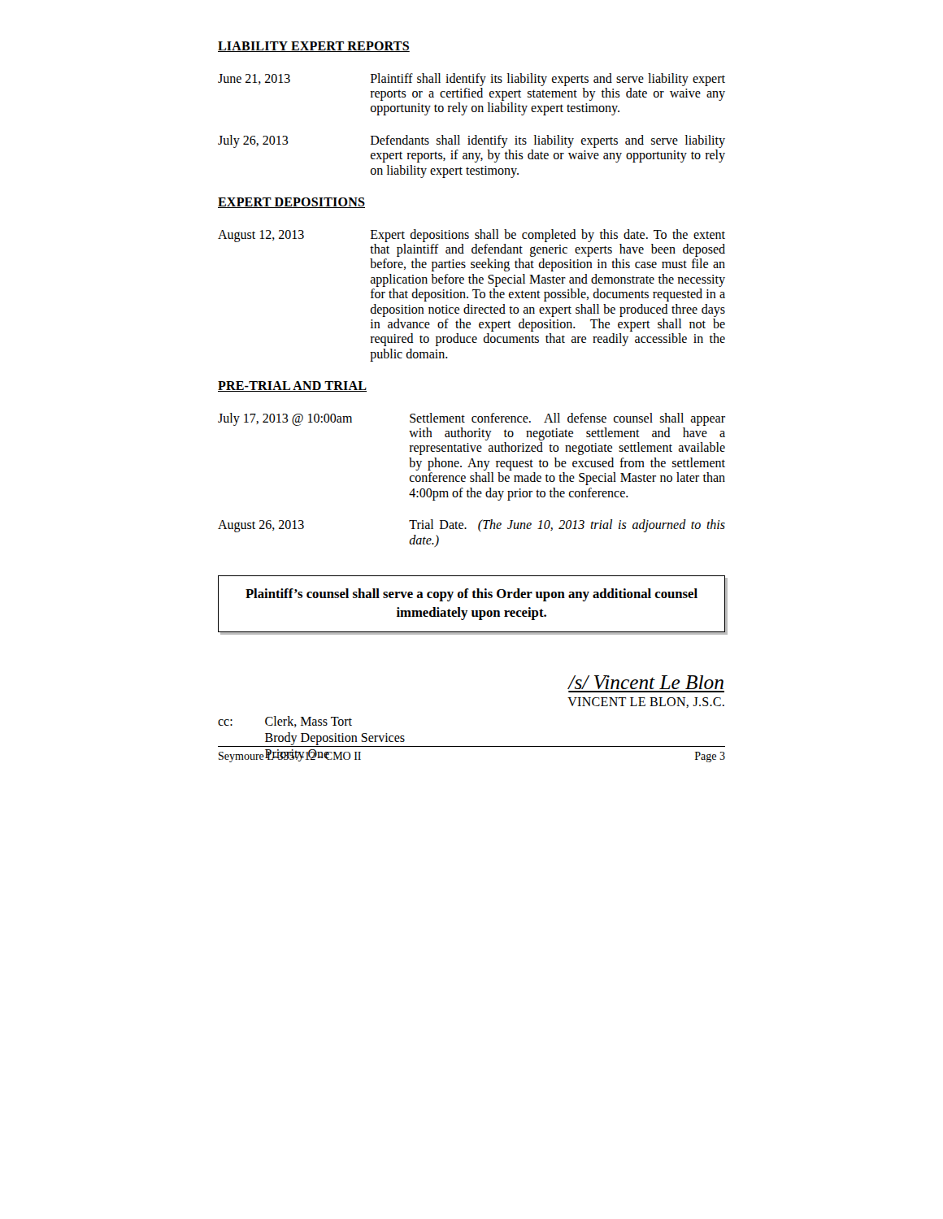LIABILITY EXPERT REPORTS
June 21, 2013
Plaintiff shall identify its liability experts and serve liability expert reports or a certified expert statement by this date or waive any opportunity to rely on liability expert testimony.
July 26, 2013
Defendants shall identify its liability experts and serve liability expert reports, if any, by this date or waive any opportunity to rely on liability expert testimony.
EXPERT DEPOSITIONS
August 12, 2013
Expert depositions shall be completed by this date. To the extent that plaintiff and defendant generic experts have been deposed before, the parties seeking that deposition in this case must file an application before the Special Master and demonstrate the necessity for that deposition. To the extent possible, documents requested in a deposition notice directed to an expert shall be produced three days in advance of the expert deposition. The expert shall not be required to produce documents that are readily accessible in the public domain.
PRE-TRIAL AND TRIAL
July 17, 2013 @ 10:00am
Settlement conference. All defense counsel shall appear with authority to negotiate settlement and have a representative authorized to negotiate settlement available by phone. Any request to be excused from the settlement conference shall be made to the Special Master no later than 4:00pm of the day prior to the conference.
August 26, 2013
Trial Date. (The June 10, 2013 trial is adjourned to this date.)
Plaintiff’s counsel shall serve a copy of this Order upon any additional counsel immediately upon receipt.
/s/ Vincent Le Blon VINCENT LE BLON, J.S.C.
| cc: | Clerk, Mass Tort |
| | Brody Deposition Services |
| | Priority One |
Seymoure L-3357-12 - CMO II Page 3